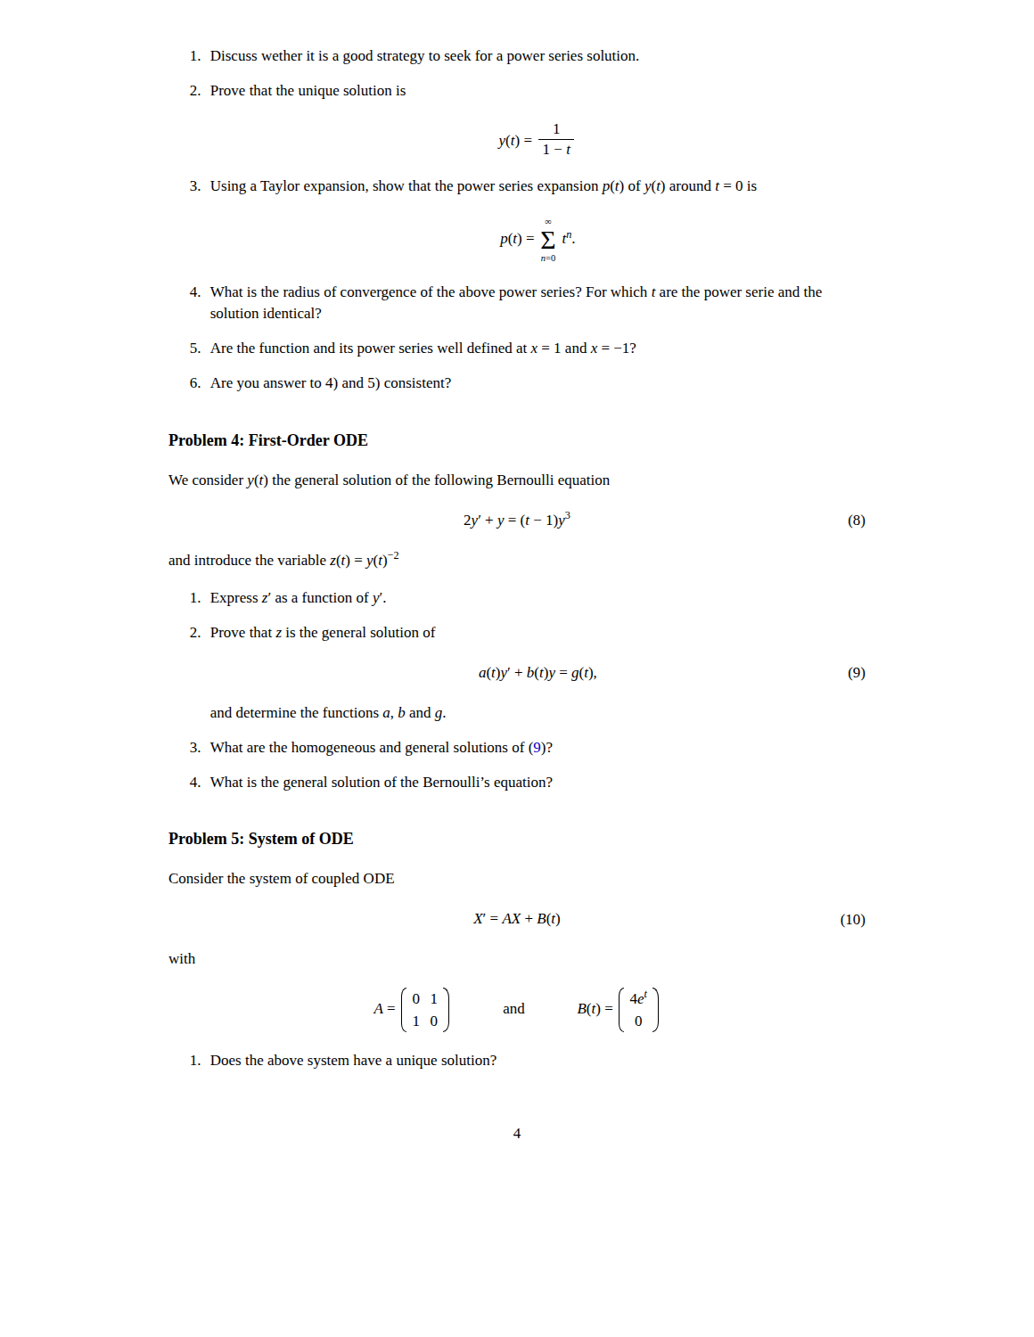Discuss wether it is a good strategy to seek for a power series solution.
Prove that the unique solution is y(t) = 11 − t
Using a Taylor expansion, show that the power series expansion p(t) of y(t) around t = 0 is p(t) = ∞Σn=0 tn.
What is the radius of convergence of the above power series? For which t are the power serie and the solution identical?
Are the function and its power series well defined at x = 1 and x = −1?
Are you answer to 4) and 5) consistent?
Problem 4: First-Order ODE
We consider y(t) the general solution of the following Bernoulli equation
2y′ + y = (t − 1)y3
(8)
and introduce the variable z(t) = y(t)−2
Express z′ as a function of y′.
Prove that z is the general solution of
a(t)y′ + b(t)y = g(t),
(9)
and determine the functions a, b and g.
What are the homogeneous and general solutions of (9)?
What is the general solution of the Bernoulli’s equation?
Problem 5: System of ODE
Consider the system of coupled ODE
X′ = AX + B(t)
(10)
with
A =
| 0 | 1 |
| 1 | 0 |
and B(t) =
| 4 e t |
| 0 |
Does the above system have a unique solution?
4